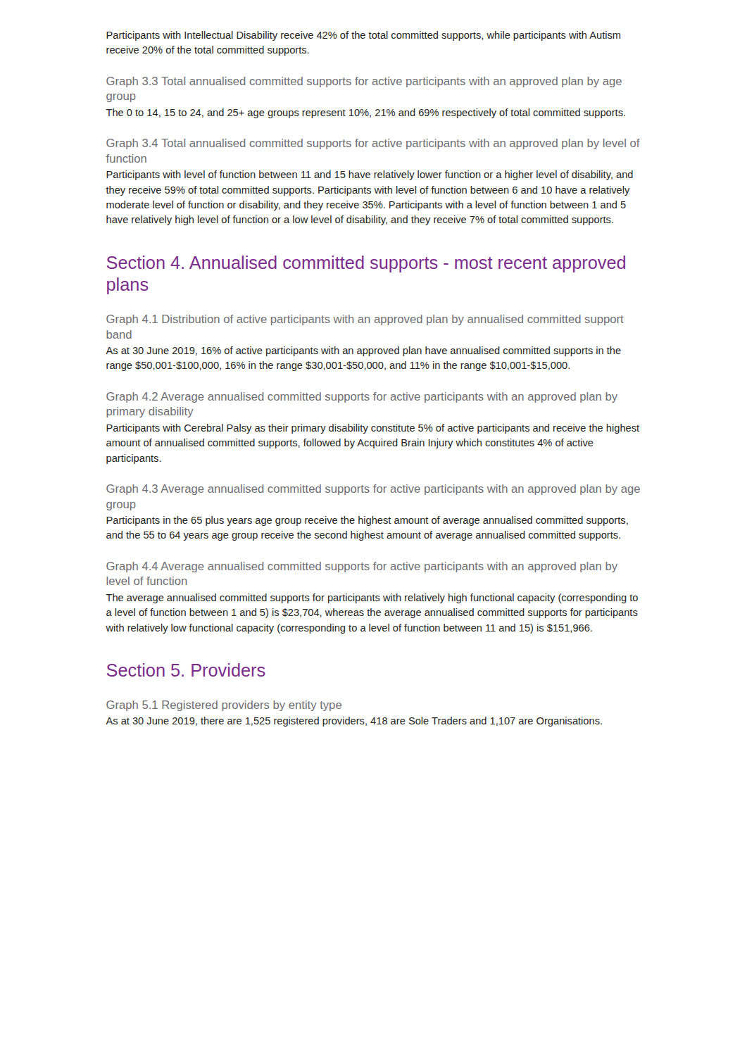Participants with Intellectual Disability receive 42% of the total committed supports, while participants with Autism receive 20% of the total committed supports.
Graph 3.3 Total annualised committed supports for active participants with an approved plan by age group
The 0 to 14, 15 to 24, and 25+ age groups represent 10%, 21% and 69% respectively of total committed supports.
Graph 3.4 Total annualised committed supports for active participants with an approved plan by level of function
Participants with level of function between 11 and 15 have relatively lower function or a higher level of disability, and they receive 59% of total committed supports. Participants with level of function between 6 and 10 have a relatively moderate level of function or disability, and they receive 35%. Participants with a level of function between 1 and 5 have relatively high level of function or a low level of disability, and they receive 7% of total committed supports.
Section 4. Annualised committed supports - most recent approved plans
Graph 4.1 Distribution of active participants with an approved plan by annualised committed support band
As at 30 June 2019, 16% of active participants with an approved plan have annualised committed supports in the range $50,001-$100,000, 16% in the range $30,001-$50,000, and 11% in the range $10,001-$15,000.
Graph 4.2 Average annualised committed supports for active participants with an approved plan by primary disability
Participants with Cerebral Palsy as their primary disability constitute 5% of active participants and receive the highest amount of annualised committed supports, followed by Acquired Brain Injury which constitutes 4% of active participants.
Graph 4.3 Average annualised committed supports for active participants with an approved plan by age group
Participants in the 65 plus years age group receive the highest amount of average annualised committed supports, and the 55 to 64 years age group receive the second highest amount of average annualised committed supports.
Graph 4.4 Average annualised committed supports for active participants with an approved plan by level of function
The average annualised committed supports for participants with relatively high functional capacity (corresponding to a level of function between 1 and 5) is $23,704, whereas the average annualised committed supports for participants with relatively low functional capacity (corresponding to a level of function between 11 and 15) is $151,966.
Section 5. Providers
Graph 5.1 Registered providers by entity type
As at 30 June 2019, there are 1,525 registered providers, 418 are Sole Traders and 1,107 are Organisations.